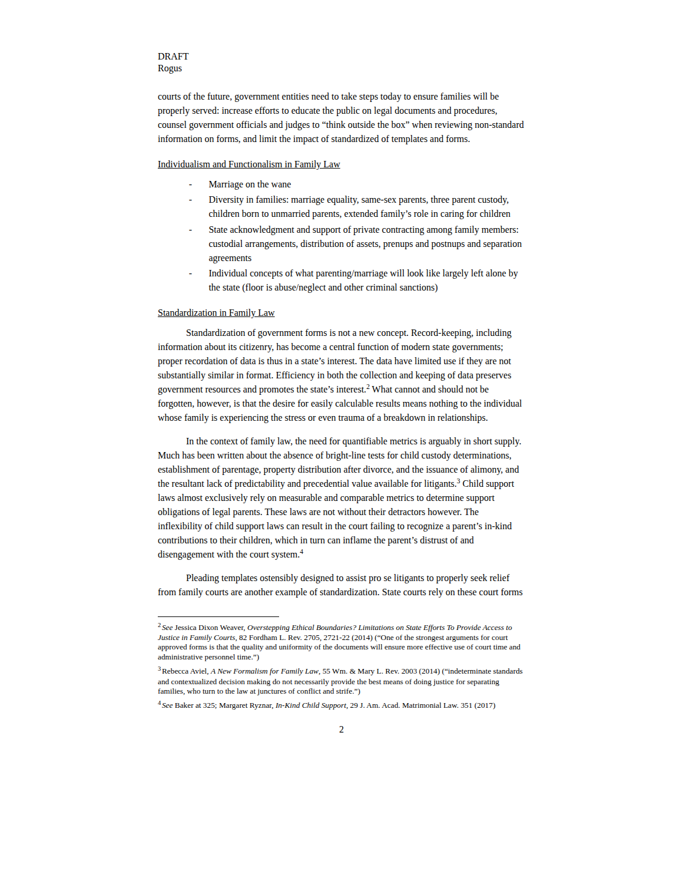DRAFT
Rogus
courts of the future, government entities need to take steps today to ensure families will be properly served: increase efforts to educate the public on legal documents and procedures, counsel government officials and judges to “think outside the box” when reviewing non-standard information on forms, and limit the impact of standardized of templates and forms.
Individualism and Functionalism in Family Law
Marriage on the wane
Diversity in families: marriage equality, same-sex parents, three parent custody, children born to unmarried parents, extended family’s role in caring for children
State acknowledgment and support of private contracting among family members: custodial arrangements, distribution of assets, prenups and postnups and separation agreements
Individual concepts of what parenting/marriage will look like largely left alone by the state (floor is abuse/neglect and other criminal sanctions)
Standardization in Family Law
Standardization of government forms is not a new concept. Record-keeping, including information about its citizenry, has become a central function of modern state governments; proper recordation of data is thus in a state’s interest. The data have limited use if they are not substantially similar in format. Efficiency in both the collection and keeping of data preserves government resources and promotes the state’s interest.2 What cannot and should not be forgotten, however, is that the desire for easily calculable results means nothing to the individual whose family is experiencing the stress or even trauma of a breakdown in relationships.
In the context of family law, the need for quantifiable metrics is arguably in short supply. Much has been written about the absence of bright-line tests for child custody determinations, establishment of parentage, property distribution after divorce, and the issuance of alimony, and the resultant lack of predictability and precedential value available for litigants.3 Child support laws almost exclusively rely on measurable and comparable metrics to determine support obligations of legal parents. These laws are not without their detractors however. The inflexibility of child support laws can result in the court failing to recognize a parent’s in-kind contributions to their children, which in turn can inflame the parent’s distrust of and disengagement with the court system.4
Pleading templates ostensibly designed to assist pro se litigants to properly seek relief from family courts are another example of standardization. State courts rely on these court forms
2 See Jessica Dixon Weaver, Overstepping Ethical Boundaries? Limitations on State Efforts To Provide Access to Justice in Family Courts, 82 Fordham L. Rev. 2705, 2721-22 (2014) (“One of the strongest arguments for court approved forms is that the quality and uniformity of the documents will ensure more effective use of court time and administrative personnel time.”)
3 Rebecca Aviel, A New Formalism for Family Law, 55 Wm. & Mary L. Rev. 2003 (2014) (“indeterminate standards and contextualized decision making do not necessarily provide the best means of doing justice for separating families, who turn to the law at junctures of conflict and strife.”)
4 See Baker at 325; Margaret Ryznar, In-Kind Child Support, 29 J. Am. Acad. Matrimonial Law. 351 (2017)
2